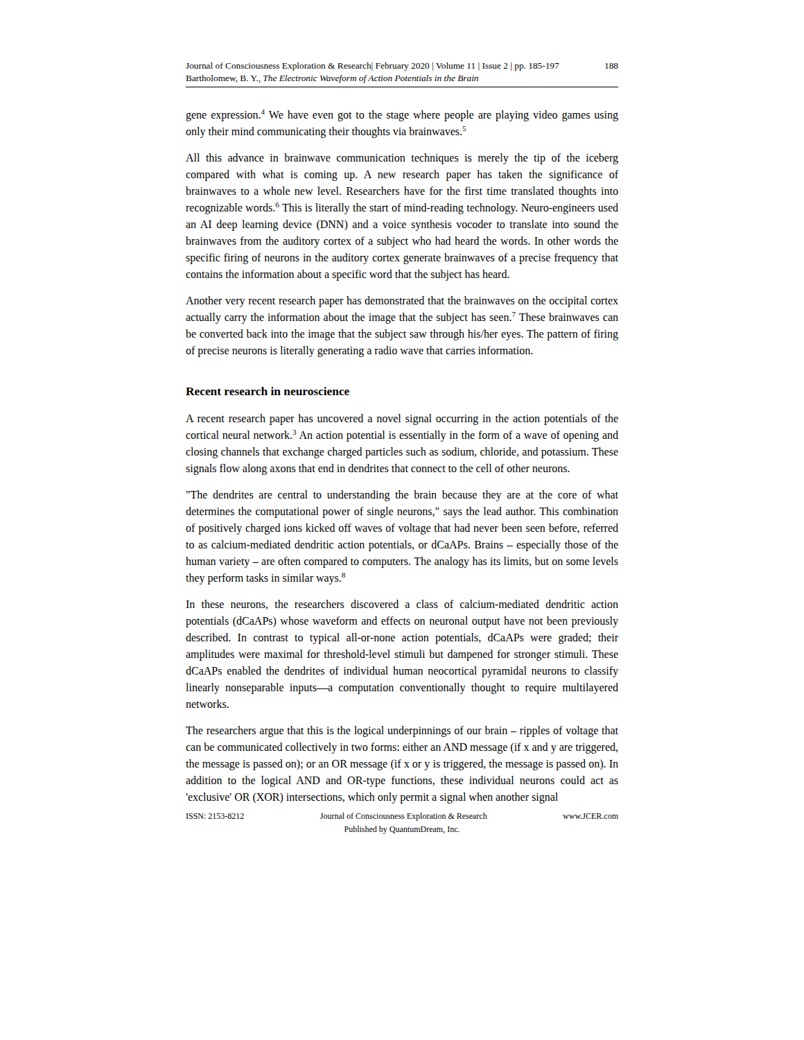188 Journal of Consciousness Exploration & Research| February 2020 | Volume 11 | Issue 2 | pp. 185-197 Bartholomew, B. Y., The Electronic Waveform of Action Potentials in the Brain
gene expression.4 We have even got to the stage where people are playing video games using only their mind communicating their thoughts via brainwaves.5
All this advance in brainwave communication techniques is merely the tip of the iceberg compared with what is coming up. A new research paper has taken the significance of brainwaves to a whole new level. Researchers have for the first time translated thoughts into recognizable words.6 This is literally the start of mind-reading technology. Neuro-engineers used an AI deep learning device (DNN) and a voice synthesis vocoder to translate into sound the brainwaves from the auditory cortex of a subject who had heard the words. In other words the specific firing of neurons in the auditory cortex generate brainwaves of a precise frequency that contains the information about a specific word that the subject has heard.
Another very recent research paper has demonstrated that the brainwaves on the occipital cortex actually carry the information about the image that the subject has seen.7 These brainwaves can be converted back into the image that the subject saw through his/her eyes. The pattern of firing of precise neurons is literally generating a radio wave that carries information.
Recent research in neuroscience
A recent research paper has uncovered a novel signal occurring in the action potentials of the cortical neural network.3 An action potential is essentially in the form of a wave of opening and closing channels that exchange charged particles such as sodium, chloride, and potassium. These signals flow along axons that end in dendrites that connect to the cell of other neurons.
"The dendrites are central to understanding the brain because they are at the core of what determines the computational power of single neurons," says the lead author. This combination of positively charged ions kicked off waves of voltage that had never been seen before, referred to as calcium-mediated dendritic action potentials, or dCaAPs. Brains – especially those of the human variety – are often compared to computers. The analogy has its limits, but on some levels they perform tasks in similar ways.8
In these neurons, the researchers discovered a class of calcium-mediated dendritic action potentials (dCaAPs) whose waveform and effects on neuronal output have not been previously described. In contrast to typical all-or-none action potentials, dCaAPs were graded; their amplitudes were maximal for threshold-level stimuli but dampened for stronger stimuli. These dCaAPs enabled the dendrites of individual human neocortical pyramidal neurons to classify linearly nonseparable inputs—a computation conventionally thought to require multilayered networks.
The researchers argue that this is the logical underpinnings of our brain – ripples of voltage that can be communicated collectively in two forms: either an AND message (if x and y are triggered, the message is passed on); or an OR message (if x or y is triggered, the message is passed on). In addition to the logical AND and OR-type functions, these individual neurons could act as 'exclusive' OR (XOR) intersections, which only permit a signal when another signal
ISSN: 2153-8212 Journal of Consciousness Exploration & Research www.JCER.com
Published by QuantumDream, Inc.